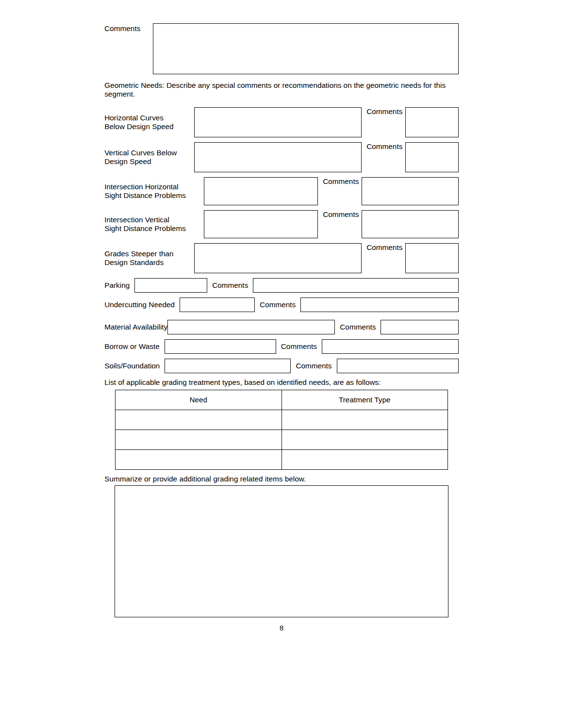Comments
Geometric Needs: Describe any special comments or recommendations on the geometric needs for this segment.
Horizontal Curves
Below Design Speed Comments
Vertical Curves Below
Design Speed Comments
Intersection Horizontal
Sight Distance Problems Comments
Intersection Vertical
Sight Distance Problems Comments
Grades Steeper than
Design Standards Comments
Parking Comments
Undercutting Needed Comments
Material Availability Comments
Borrow or Waste Comments
Soils/Foundation Comments
List of applicable grading treatment types, based on identified needs, are as follows:
| Need | Treatment Type |
| --- | --- |
Summarize or provide additional grading related items below.
8